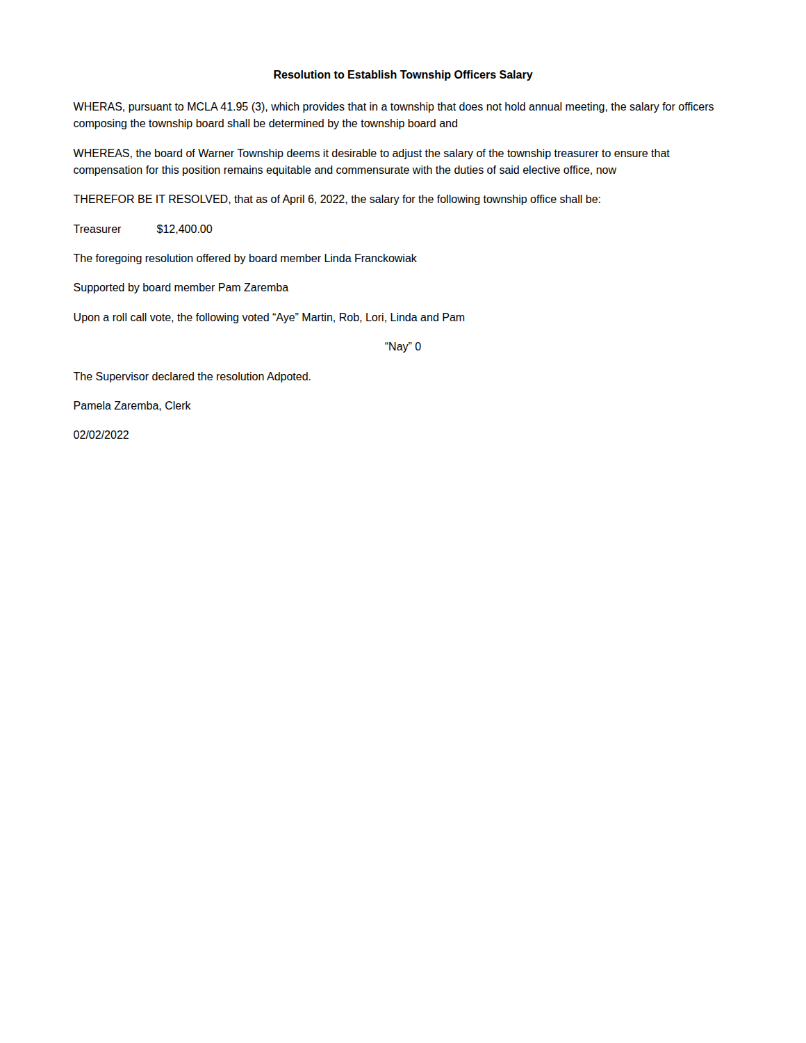Resolution to Establish Township Officers Salary
WHERAS, pursuant to MCLA 41.95 (3), which provides that in a township that does not hold annual meeting, the salary for officers composing the township board shall be determined by the township board and
WHEREAS, the board of Warner Township deems it desirable to adjust the salary of the township treasurer to ensure that compensation for this position remains equitable and commensurate with the duties of said elective office, now
THEREFOR BE IT RESOLVED, that as of April 6, 2022, the salary for the following township office shall be:
Treasurer$12,400.00
The foregoing resolution offered by board member Linda Franckowiak
Supported by board member Pam Zaremba
Upon a roll call vote, the following voted “Aye” Martin, Rob, Lori, Linda and Pam
“Nay” 0
The Supervisor declared the resolution Adpoted.
Pamela Zaremba, Clerk
02/02/2022